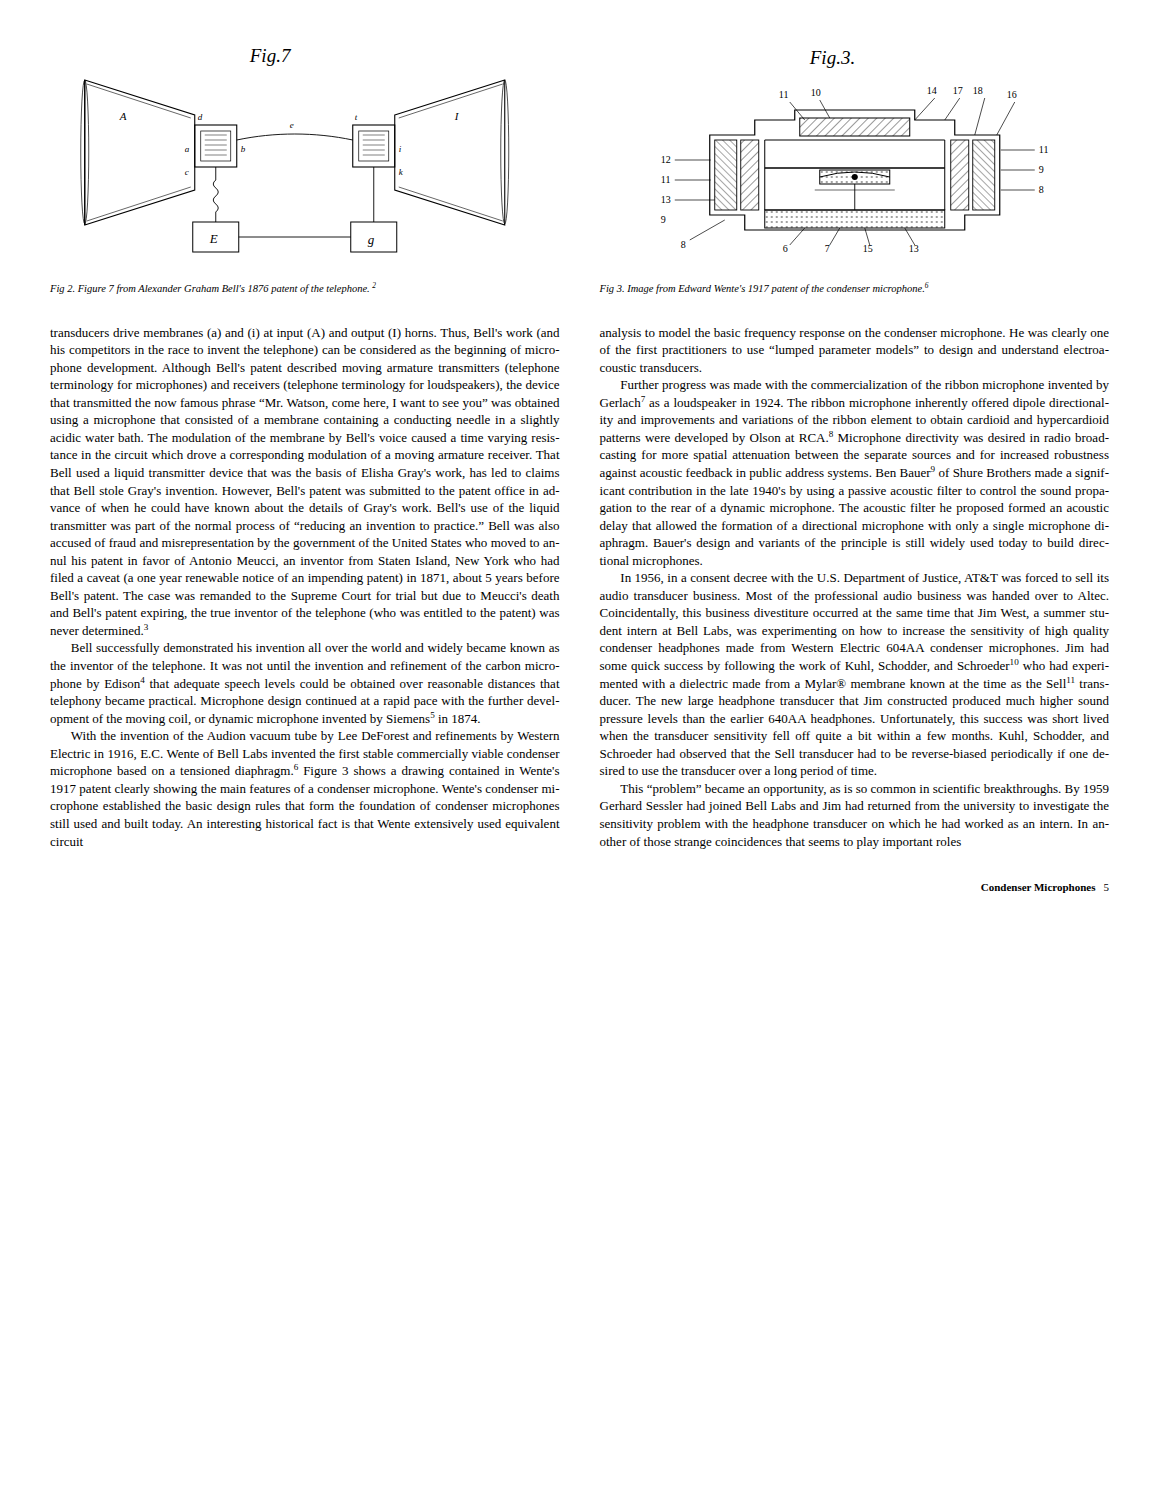Fig.7 A d a c b e t i k I E g
Fig 2. Figure 7 from Alexander Graham Bell's 1876 patent of the telephone. 2
Fig.3. 10 11 14 17 18 16 11 9 8 12 11 13 9 8 6 7 15 13
Fig 3. Image from Edward Wente's 1917 patent of the condenser microphone.6
transducers drive membranes (a) and (i) at input (A) and output (I) horns. Thus, Bell's work (and his competitors in the race to invent the telephone) can be considered as the beginning of microphone development. Although Bell's patent described moving armature transmitters (telephone terminology for microphones) and receivers (telephone terminology for loudspeakers), the device that transmitted the now famous phrase “Mr. Watson, come here, I want to see you” was obtained using a microphone that consisted of a membrane containing a conducting needle in a slightly acidic water bath. The modulation of the membrane by Bell's voice caused a time varying resistance in the circuit which drove a corresponding modulation of a moving armature receiver. That Bell used a liquid transmitter device that was the basis of Elisha Gray's work, has led to claims that Bell stole Gray's invention. However, Bell's patent was submitted to the patent office in advance of when he could have known about the details of Gray's work. Bell's use of the liquid transmitter was part of the normal process of “reducing an invention to practice.” Bell was also accused of fraud and misrepresentation by the government of the United States who moved to annul his patent in favor of Antonio Meucci, an inventor from Staten Island, New York who had filed a caveat (a one year renewable notice of an impending patent) in 1871, about 5 years before Bell's patent. The case was remanded to the Supreme Court for trial but due to Meucci's death and Bell's patent expiring, the true inventor of the telephone (who was entitled to the patent) was never determined.3
Bell successfully demonstrated his invention all over the world and widely became known as the inventor of the telephone. It was not until the invention and refinement of the carbon microphone by Edison4 that adequate speech levels could be obtained over reasonable distances that telephony became practical. Microphone design continued at a rapid pace with the further development of the moving coil, or dynamic microphone invented by Siemens5 in 1874.
With the invention of the Audion vacuum tube by Lee DeForest and refinements by Western Electric in 1916, E.C. Wente of Bell Labs invented the first stable commercially viable condenser microphone based on a tensioned diaphragm.6 Figure 3 shows a drawing contained in Wente's 1917 patent clearly showing the main features of a condenser microphone. Wente's condenser microphone established the basic design rules that form the foundation of condenser microphones still used and built today. An interesting historical fact is that Wente extensively used equivalent circuit
analysis to model the basic frequency response on the condenser microphone. He was clearly one of the first practitioners to use “lumped parameter models” to design and understand electroacoustic transducers.
Further progress was made with the commercialization of the ribbon microphone invented by Gerlach7 as a loudspeaker in 1924. The ribbon microphone inherently offered dipole directionality and improvements and variations of the ribbon element to obtain cardioid and hypercardioid patterns were developed by Olson at RCA.8 Microphone directivity was desired in radio broadcasting for more spatial attenuation between the separate sources and for increased robustness against acoustic feedback in public address systems. Ben Bauer9 of Shure Brothers made a significant contribution in the late 1940's by using a passive acoustic filter to control the sound propagation to the rear of a dynamic microphone. The acoustic filter he proposed formed an acoustic delay that allowed the formation of a directional microphone with only a single microphone diaphragm. Bauer's design and variants of the principle is still widely used today to build directional microphones.
In 1956, in a consent decree with the U.S. Department of Justice, AT&T was forced to sell its audio transducer business. Most of the professional audio business was handed over to Altec. Coincidentally, this business divestiture occurred at the same time that Jim West, a summer student intern at Bell Labs, was experimenting on how to increase the sensitivity of high quality condenser headphones made from Western Electric 604AA condenser microphones. Jim had some quick success by following the work of Kuhl, Schodder, and Schroeder10 who had experimented with a dielectric made from a Mylar® membrane known at the time as the Sell11 transducer. The new large headphone transducer that Jim constructed produced much higher sound pressure levels than the earlier 640AA headphones. Unfortunately, this success was short lived when the transducer sensitivity fell off quite a bit within a few months. Kuhl, Schodder, and Schroeder had observed that the Sell transducer had to be reverse-biased periodically if one desired to use the transducer over a long period of time.
This “problem” became an opportunity, as is so common in scientific breakthroughs. By 1959 Gerhard Sessler had joined Bell Labs and Jim had returned from the university to investigate the sensitivity problem with the headphone transducer on which he had worked as an intern. In another of those strange coincidences that seems to play important roles
Condenser Microphones5